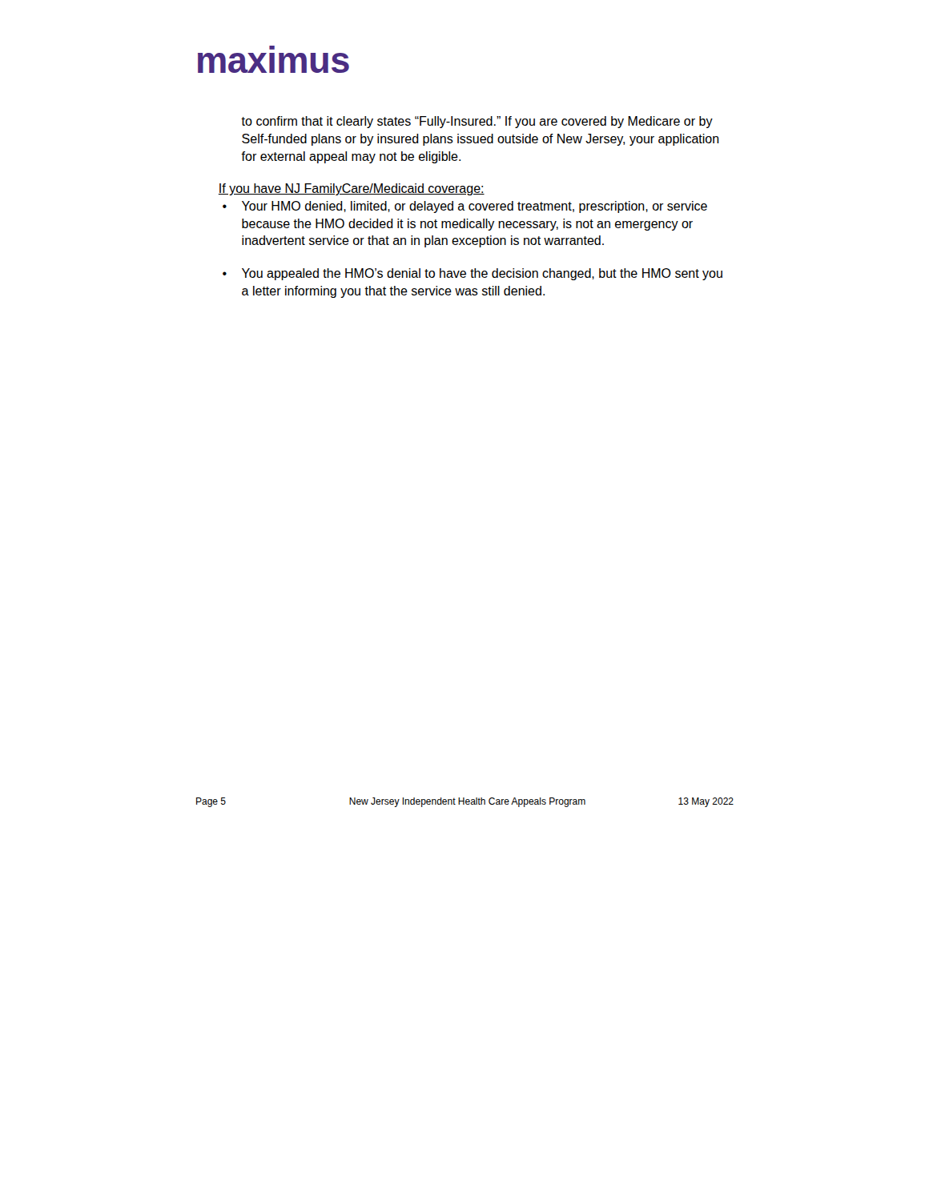maximus
to confirm that it clearly states “Fully-Insured.” If you are covered by Medicare or by Self-funded plans or by insured plans issued outside of New Jersey, your application for external appeal may not be eligible.
If you have NJ FamilyCare/Medicaid coverage:
Your HMO denied, limited, or delayed a covered treatment, prescription, or service because the HMO decided it is not medically necessary, is not an emergency or inadvertent service or that an in plan exception is not warranted.
You appealed the HMO’s denial to have the decision changed, but the HMO sent you a letter informing you that the service was still denied.
Page 5
New Jersey Independent Health Care Appeals Program
13 May 2022